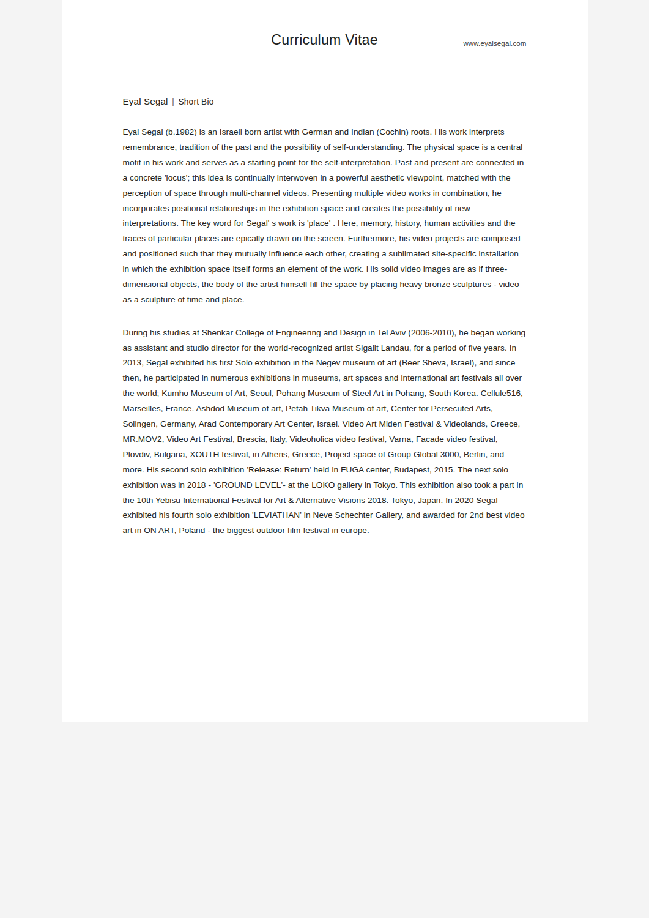Curriculum Vitae
www.eyalsegal.com
Eyal Segal | Short Bio
Eyal Segal (b.1982) is an Israeli born artist with German and Indian (Cochin) roots. His work interprets remembrance, tradition of the past and the possibility of self-understanding. The physical space is a central motif in his work and serves as a starting point for the self-interpretation. Past and present are connected in a concrete 'locus'; this idea is continually interwoven in a powerful aesthetic viewpoint, matched with the perception of space through multi-channel videos. Presenting multiple video works in combination, he incorporates positional relationships in the exhibition space and creates the possibility of new interpretations. The key word for Segal' s work is 'place' . Here, memory, history, human activities and the traces of particular places are epically drawn on the screen. Furthermore, his video projects are composed and positioned such that they mutually influence each other, creating a sublimated site-specific installation in which the exhibition space itself forms an element of the work. His solid video images are as if three-dimensional objects, the body of the artist himself fill the space by placing heavy bronze sculptures - video as a sculpture of time and place.
During his studies at Shenkar College of Engineering and Design in Tel Aviv (2006-2010), he began working as assistant and studio director for the world-recognized artist Sigalit Landau, for a period of five years. In 2013, Segal exhibited his first Solo exhibition in the Negev museum of art (Beer Sheva, Israel), and since then, he participated in numerous exhibitions in museums, art spaces and international art festivals all over the world; Kumho Museum of Art, Seoul, Pohang Museum of Steel Art in Pohang, South Korea. Cellule516, Marseilles, France. Ashdod Museum of art, Petah Tikva Museum of art, Center for Persecuted Arts, Solingen, Germany, Arad Contemporary Art Center, Israel. Video Art Miden Festival & Videolands, Greece, MR.MOV2, Video Art Festival, Brescia, Italy, Videoholica video festival, Varna, Facade video festival, Plovdiv, Bulgaria, XOUTH festival, in Athens, Greece, Project space of Group Global 3000, Berlin, and more. His second solo exhibition 'Release: Return' held in FUGA center, Budapest, 2015. The next solo exhibition was in 2018 - 'GROUND LEVEL'- at the LOKO gallery in Tokyo. This exhibition also took a part in the 10th Yebisu International Festival for Art & Alternative Visions 2018. Tokyo, Japan. In 2020 Segal exhibited his fourth solo exhibition 'LEVIATHAN' in Neve Schechter Gallery, and awarded for 2nd best video art in ON ART, Poland - the biggest outdoor film festival in europe.